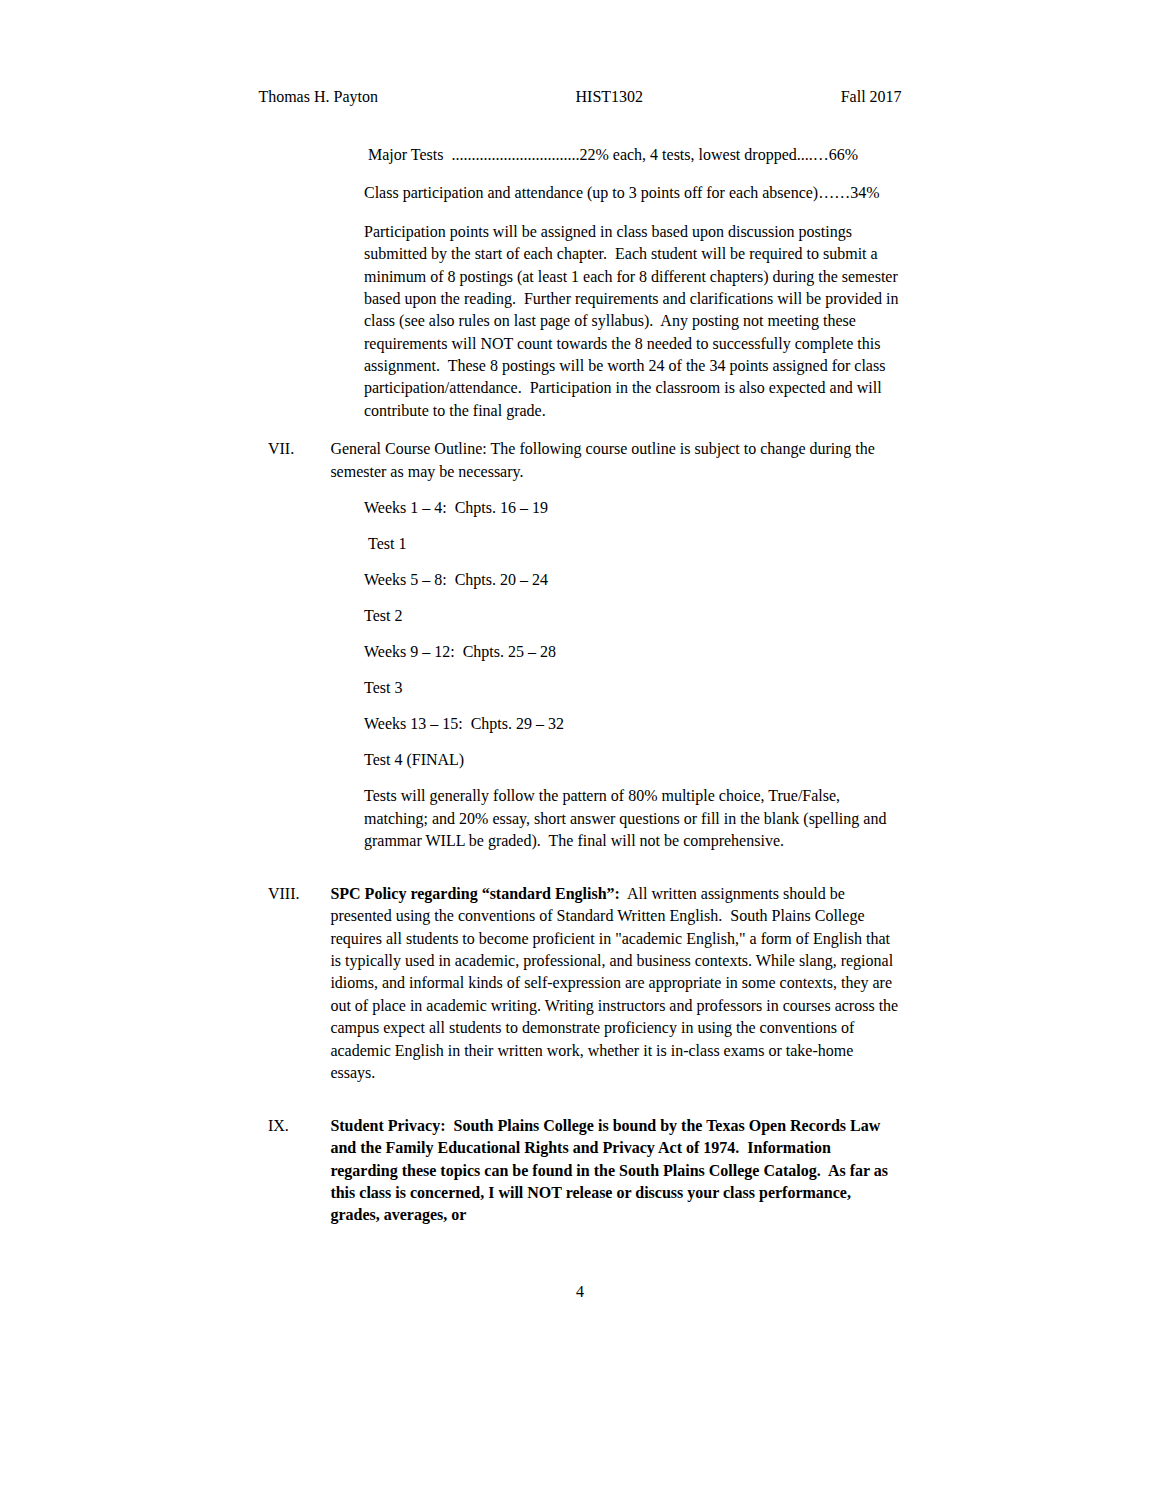Thomas H. Payton HIST1302 Fall 2017
Major Tests ................................ 22% each, 4 tests, lowest dropped....…66%
Class participation and attendance (up to 3 points off for each absence)……34%
Participation points will be assigned in class based upon discussion postings submitted by the start of each chapter. Each student will be required to submit a minimum of 8 postings (at least 1 each for 8 different chapters) during the semester based upon the reading. Further requirements and clarifications will be provided in class (see also rules on last page of syllabus). Any posting not meeting these requirements will NOT count towards the 8 needed to successfully complete this assignment. These 8 postings will be worth 24 of the 34 points assigned for class participation/attendance. Participation in the classroom is also expected and will contribute to the final grade.
VII.
General Course Outline: The following course outline is subject to change during the semester as may be necessary.
Weeks 1 – 4: Chpts. 16 – 19
Test 1
Weeks 5 – 8: Chpts. 20 – 24
Test 2
Weeks 9 – 12: Chpts. 25 – 28
Test 3
Weeks 13 – 15: Chpts. 29 – 32
Test 4 (FINAL)
Tests will generally follow the pattern of 80% multiple choice, True/False, matching; and 20% essay, short answer questions or fill in the blank (spelling and grammar WILL be graded). The final will not be comprehensive.
VIII.
SPC Policy regarding “standard English”: All written assignments should be presented using the conventions of Standard Written English. South Plains College requires all students to become proficient in "academic English," a form of English that is typically used in academic, professional, and business contexts. While slang, regional idioms, and informal kinds of self-expression are appropriate in some contexts, they are out of place in academic writing. Writing instructors and professors in courses across the campus expect all students to demonstrate proficiency in using the conventions of academic English in their written work, whether it is in-class exams or take-home essays.
IX.
Student Privacy: South Plains College is bound by the Texas Open Records Law and the Family Educational Rights and Privacy Act of 1974. Information regarding these topics can be found in the South Plains College Catalog. As far as this class is concerned, I will NOT release or discuss your class performance, grades, averages, or
4